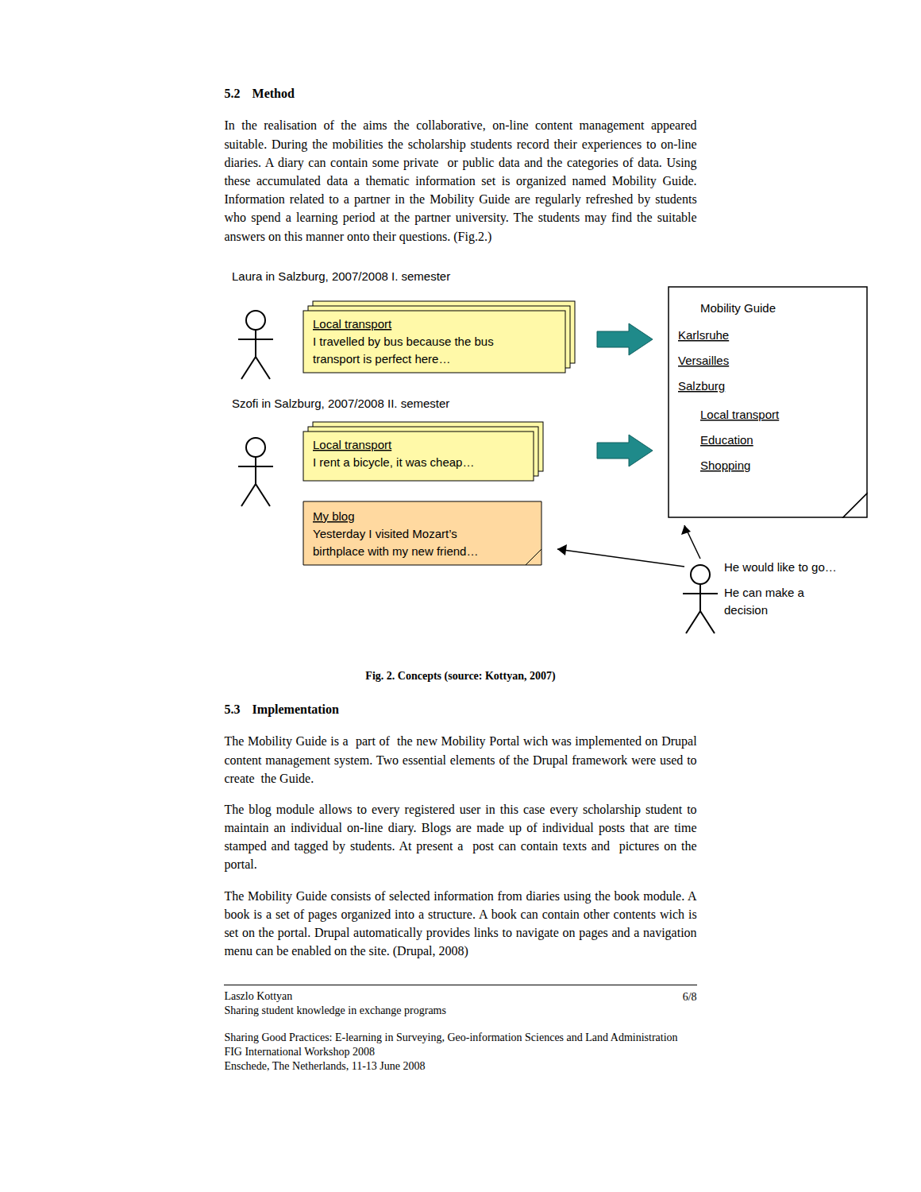5.2 Method
In the realisation of the aims the collaborative, on-line content management appeared suitable. During the mobilities the scholarship students record their experiences to on-line diaries. A diary can contain some private or public data and the categories of data. Using these accumulated data a thematic information set is organized named Mobility Guide. Information related to a partner in the Mobility Guide are regularly refreshed by students who spend a learning period at the partner university. The students may find the suitable answers on this manner onto their questions. (Fig.2.)
Laura in Salzburg, 2007/2008 I. semester Local transport I travelled by bus because the bus transport is perfect here… Szofi in Salzburg, 2007/2008 II. semester Local transport I rent a bicycle, it was cheap… My blog Yesterday I visited Mozart’s birthplace with my new friend… Mobility Guide Karlsruhe Versailles Salzburg Local transport Education Shopping He would like to go… He can make a decision
Fig. 2. Concepts (source: Kottyan, 2007)
5.3 Implementation
The Mobility Guide is a part of the new Mobility Portal wich was implemented on Drupal content management system. Two essential elements of the Drupal framework were used to create the Guide.
The blog module allows to every registered user in this case every scholarship student to maintain an individual on-line diary. Blogs are made up of individual posts that are time stamped and tagged by students. At present a post can contain texts and pictures on the portal.
The Mobility Guide consists of selected information from diaries using the book module. A book is a set of pages organized into a structure. A book can contain other contents wich is set on the portal. Drupal automatically provides links to navigate on pages and a navigation menu can be enabled on the site. (Drupal, 2008)
6/8
Laszlo Kottyan
Sharing student knowledge in exchange programs
Sharing Good Practices: E-learning in Surveying, Geo-information Sciences and Land Administration
FIG International Workshop 2008
Enschede, The Netherlands, 11-13 June 2008